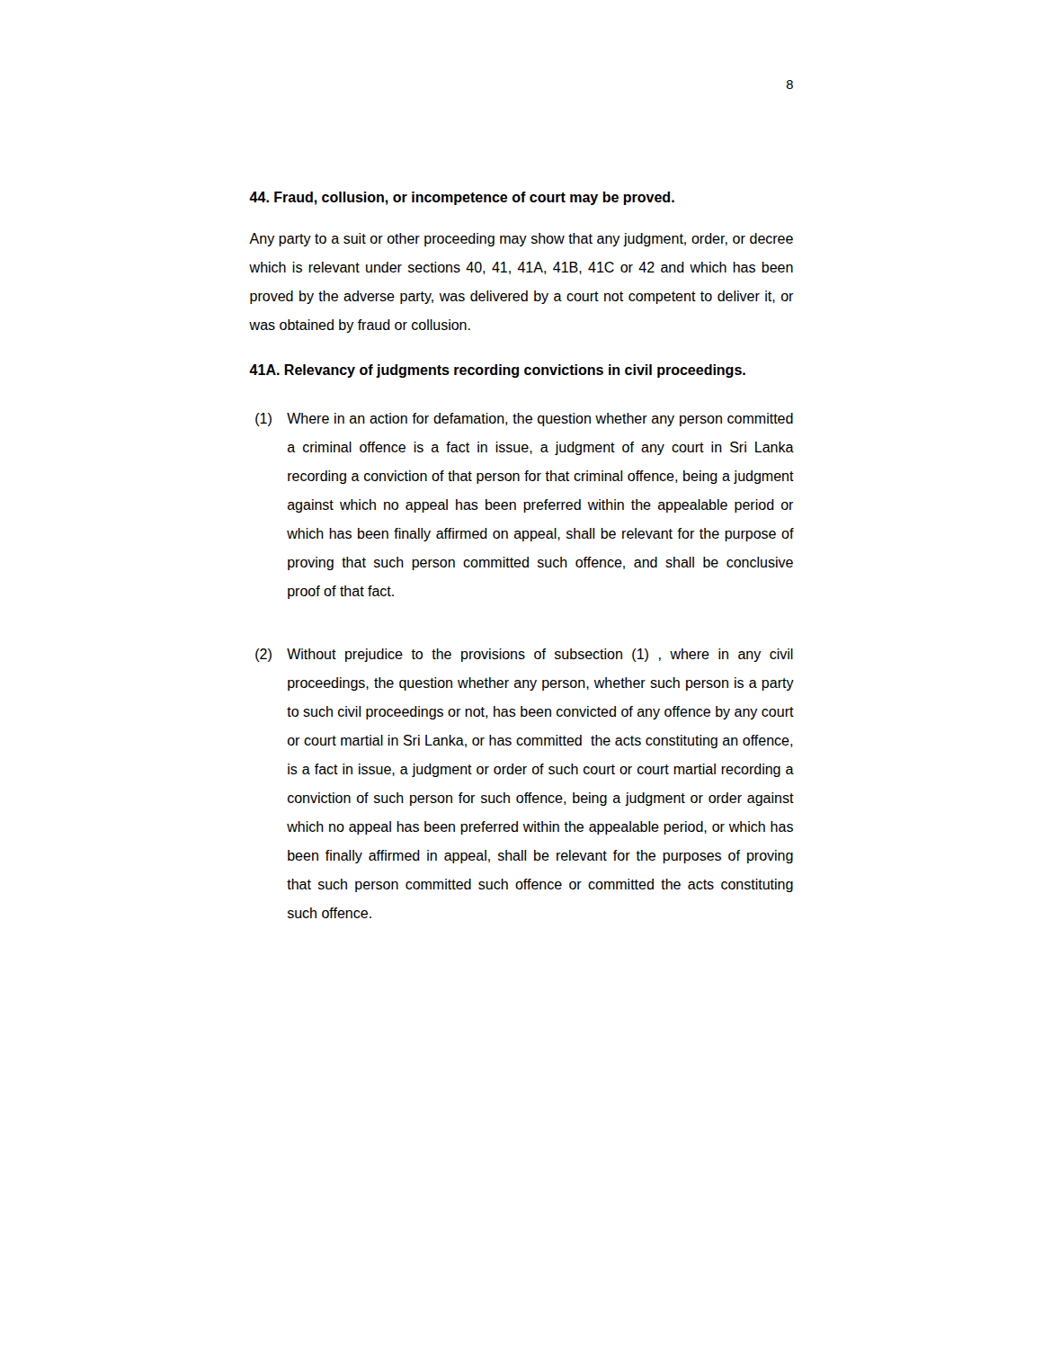8
44. Fraud, collusion, or incompetence of court may be proved.
Any party to a suit or other proceeding may show that any judgment, order, or decree which is relevant under sections 40, 41, 41A, 41B, 41C or 42 and which has been proved by the adverse party, was delivered by a court not competent to deliver it, or was obtained by fraud or collusion.
41A. Relevancy of judgments recording convictions in civil proceedings.
Where in an action for defamation, the question whether any person committed a criminal offence is a fact in issue, a judgment of any court in Sri Lanka recording a conviction of that person for that criminal offence, being a judgment against which no appeal has been preferred within the appealable period or which has been finally affirmed on appeal, shall be relevant for the purpose of proving that such person committed such offence, and shall be conclusive proof of that fact.
Without prejudice to the provisions of subsection (1) , where in any civil proceedings, the question whether any person, whether such person is a party to such civil proceedings or not, has been convicted of any offence by any court or court martial in Sri Lanka, or has committed the acts constituting an offence, is a fact in issue, a judgment or order of such court or court martial recording a conviction of such person for such offence, being a judgment or order against which no appeal has been preferred within the appealable period, or which has been finally affirmed in appeal, shall be relevant for the purposes of proving that such person committed such offence or committed the acts constituting such offence.